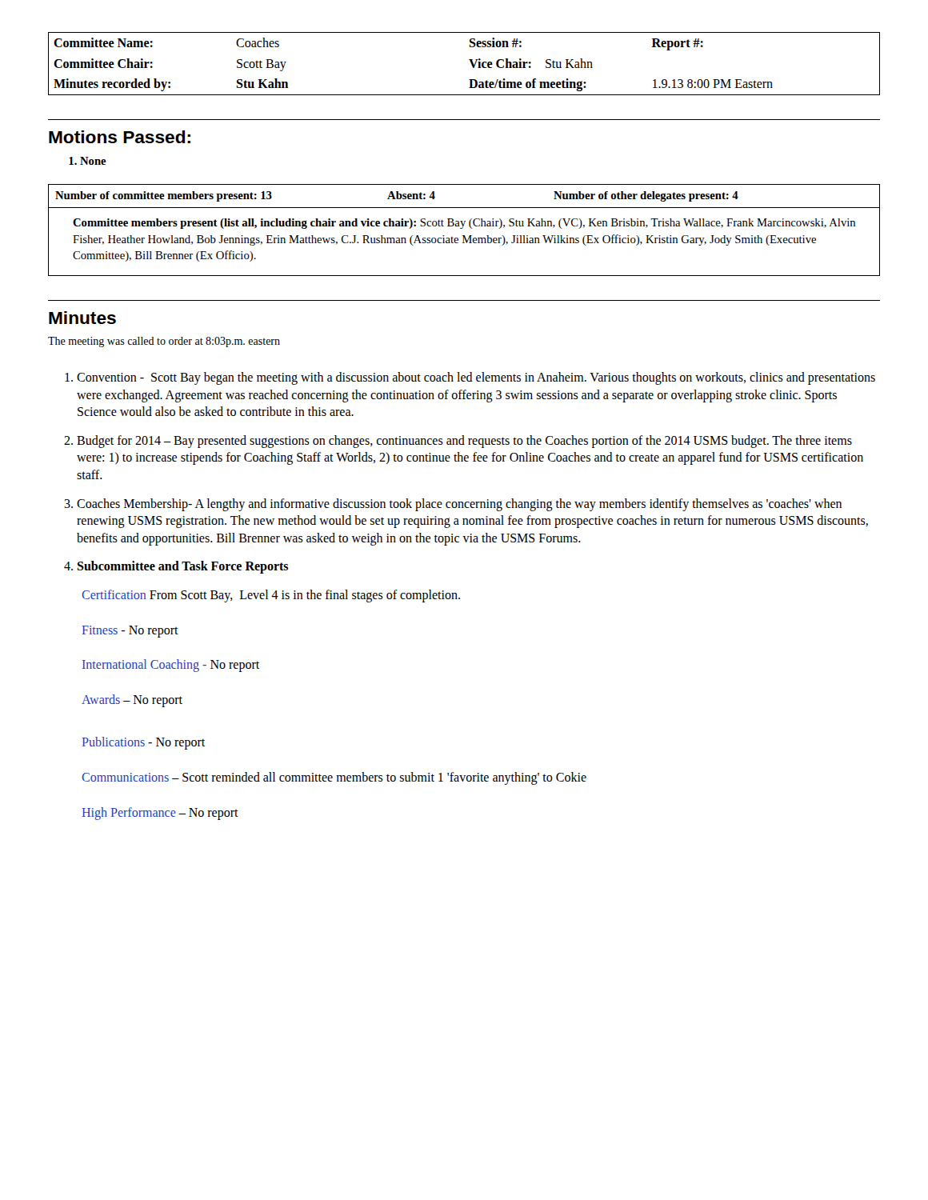| Committee Name: | Coaches | Session #: | Report #: |
| Committee Chair: | Scott Bay | Vice Chair: Stu Kahn | |
| Minutes recorded by: | Stu Kahn | Date/time of meeting: | 1.9.13 8:00 PM Eastern |
Motions Passed:
None
| Number of committee members present: 13 | Absent: 4 | Number of other delegates present: 4 |
| Committee members present (list all, including chair and vice chair): Scott Bay (Chair), Stu Kahn, (VC), Ken Brisbin, Trisha Wallace, Frank Marcincowski, Alvin Fisher, Heather Howland, Bob Jennings, Erin Matthews, C.J. Rushman (Associate Member), Jillian Wilkins (Ex Officio), Kristin Gary, Jody Smith (Executive Committee), Bill Brenner (Ex Officio). |
Minutes
The meeting was called to order at 8:03p.m. eastern
Convention - Scott Bay began the meeting with a discussion about coach led elements in Anaheim. Various thoughts on workouts, clinics and presentations were exchanged. Agreement was reached concerning the continuation of offering 3 swim sessions and a separate or overlapping stroke clinic. Sports Science would also be asked to contribute in this area.
Budget for 2014 – Bay presented suggestions on changes, continuances and requests to the Coaches portion of the 2014 USMS budget. The three items were: 1) to increase stipends for Coaching Staff at Worlds, 2) to continue the fee for Online Coaches and to create an apparel fund for USMS certification staff.
Coaches Membership- A lengthy and informative discussion took place concerning changing the way members identify themselves as 'coaches' when renewing USMS registration. The new method would be set up requiring a nominal fee from prospective coaches in return for numerous USMS discounts, benefits and opportunities. Bill Brenner was asked to weigh in on the topic via the USMS Forums.
Subcommittee and Task Force Reports
Certification From Scott Bay, Level 4 is in the final stages of completion.
Fitness - No report
International Coaching - No report
Awards – No report
Publications - No report
Communications – Scott reminded all committee members to submit 1 'favorite anything' to Cokie
High Performance – No report